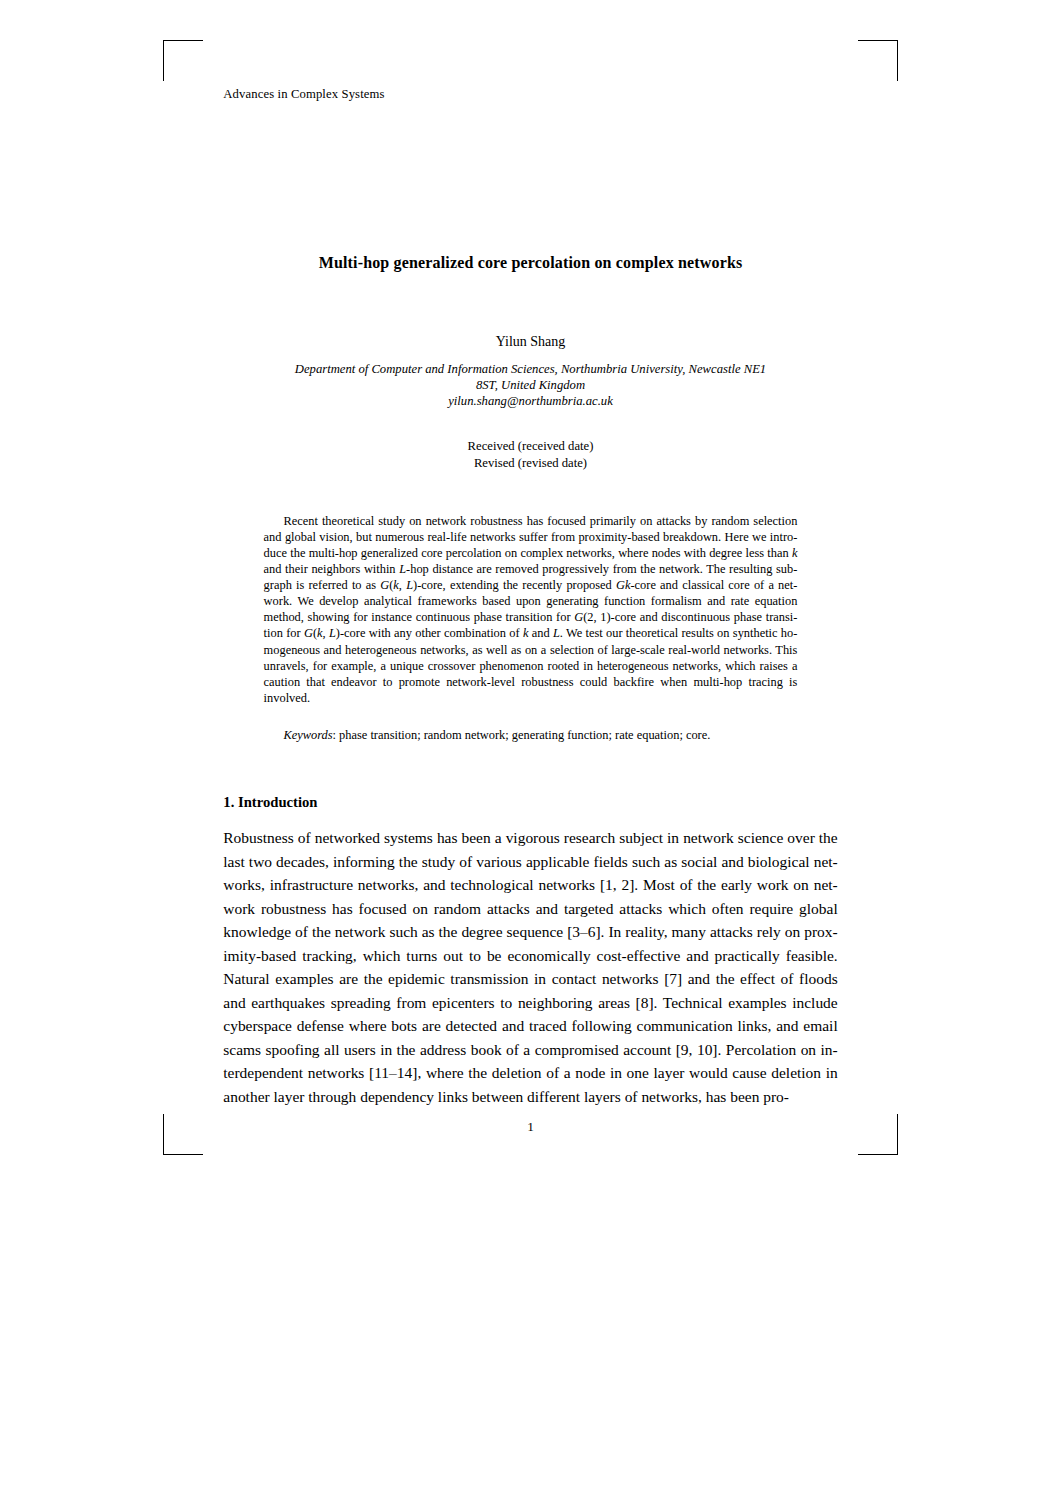Advances in Complex Systems
Multi-hop generalized core percolation on complex networks
Yilun Shang
Department of Computer and Information Sciences, Northumbria University, Newcastle NE1
8ST, United Kingdom
yilun.shang@northumbria.ac.uk
Received (received date)
Revised (revised date)
Recent theoretical study on network robustness has focused primarily on attacks by random selection and global vision, but numerous real-life networks suffer from proximity-based breakdown. Here we introduce the multi-hop generalized core percolation on complex networks, where nodes with degree less than k and their neighbors within L-hop distance are removed progressively from the network. The resulting subgraph is referred to as G(k, L)-core, extending the recently proposed Gk-core and classical core of a network. We develop analytical frameworks based upon generating function formalism and rate equation method, showing for instance continuous phase transition for G(2, 1)-core and discontinuous phase transition for G(k, L)-core with any other combination of k and L. We test our theoretical results on synthetic homogeneous and heterogeneous networks, as well as on a selection of large-scale real-world networks. This unravels, for example, a unique crossover phenomenon rooted in heterogeneous networks, which raises a caution that endeavor to promote network-level robustness could backfire when multi-hop tracing is involved.
Keywords: phase transition; random network; generating function; rate equation; core.
1. Introduction
Robustness of networked systems has been a vigorous research subject in network science over the last two decades, informing the study of various applicable fields such as social and biological networks, infrastructure networks, and technological networks [1, 2]. Most of the early work on network robustness has focused on random attacks and targeted attacks which often require global knowledge of the network such as the degree sequence [3–6]. In reality, many attacks rely on proximity-based tracking, which turns out to be economically cost-effective and practically feasible. Natural examples are the epidemic transmission in contact networks [7] and the effect of floods and earthquakes spreading from epicenters to neighboring areas [8]. Technical examples include cyberspace defense where bots are detected and traced following communication links, and email scams spoofing all users in the address book of a compromised account [9, 10]. Percolation on interdependent networks [11–14], where the deletion of a node in one layer would cause deletion in another layer through dependency links between different layers of networks, has been pro-
1